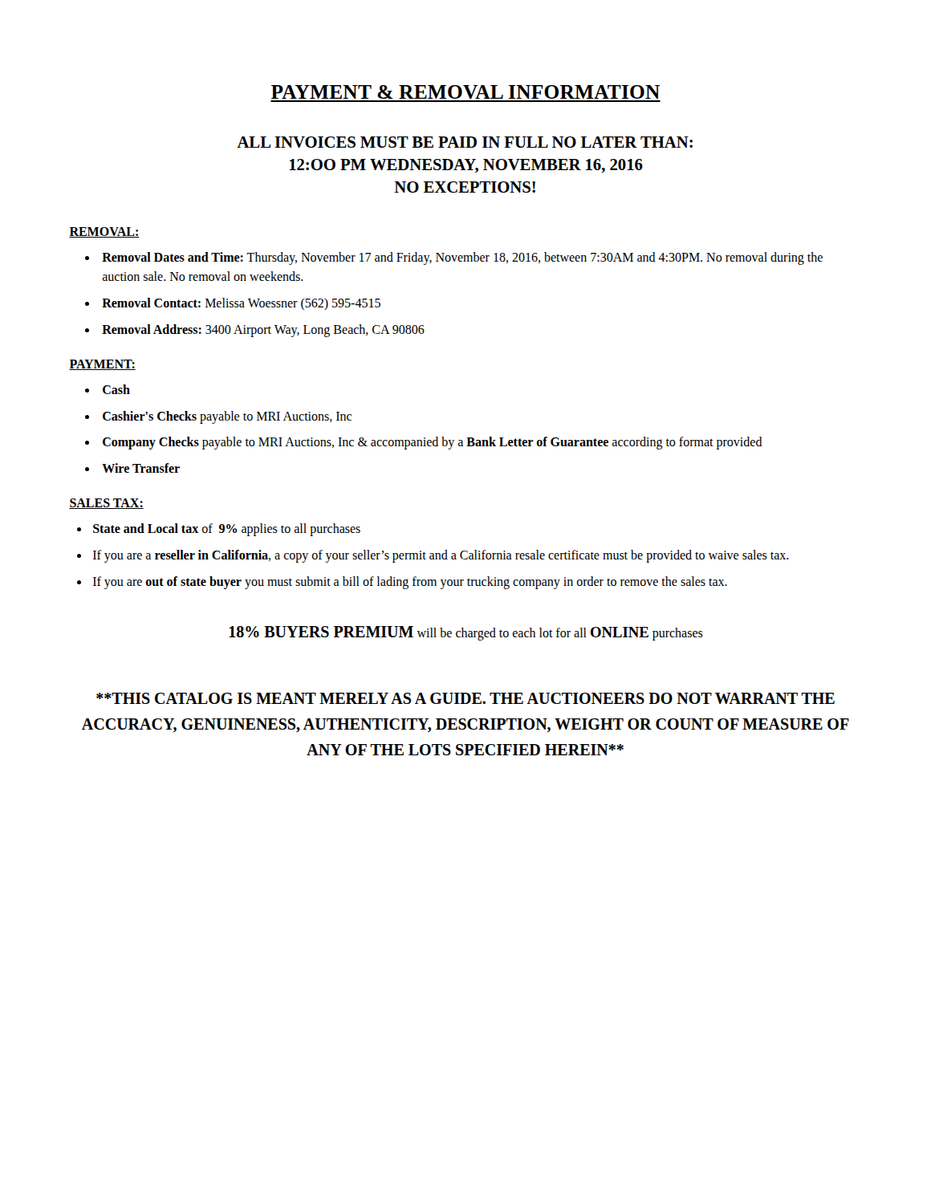PAYMENT & REMOVAL INFORMATION
ALL INVOICES MUST BE PAID IN FULL NO LATER THAN:
12:OO PM WEDNESDAY, NOVEMBER 16, 2016
NO EXCEPTIONS!
REMOVAL:
Removal Dates and Time: Thursday, November 17 and Friday, November 18, 2016, between 7:30AM and 4:30PM. No removal during the auction sale. No removal on weekends.
Removal Contact: Melissa Woessner (562) 595-4515
Removal Address: 3400 Airport Way, Long Beach, CA 90806
PAYMENT:
Cash
Cashier's Checks payable to MRI Auctions, Inc
Company Checks payable to MRI Auctions, Inc & accompanied by a Bank Letter of Guarantee according to format provided
Wire Transfer
SALES TAX:
State and Local tax of 9% applies to all purchases
If you are a reseller in California, a copy of your seller’s permit and a California resale certificate must be provided to waive sales tax.
If you are out of state buyer you must submit a bill of lading from your trucking company in order to remove the sales tax.
18% BUYERS PREMIUM will be charged to each lot for all ONLINE purchases
**THIS CATALOG IS MEANT MERELY AS A GUIDE. THE AUCTIONEERS DO NOT WARRANT THE ACCURACY, GENUINENESS, AUTHENTICITY, DESCRIPTION, WEIGHT OR COUNT OF MEASURE OF ANY OF THE LOTS SPECIFIED HEREIN**